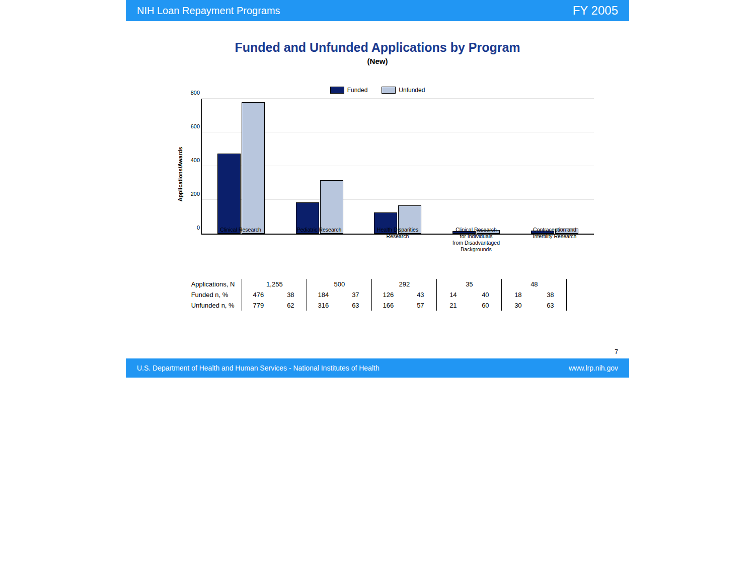NIH Loan Repayment Programs
FY 2005
Funded and Unfunded Applications by Program
(New)
Funded
Unfunded
Applications/Awards
800
600
400
200
0
Clinical Research
Pediatric Research
Health Disparities
Research
Clinical Research
for Individuals
from Disadvantaged
Backgrounds
Contraception and
Infertility Research
| Applications, N | 1,255 | 500 | 292 | 35 | 48 |
| Funded n, % | 476 | 38 | 184 | 37 | 126 | 43 | 14 | 40 | 18 | 38 |
| Unfunded n, % | 779 | 62 | 316 | 63 | 166 | 57 | 21 | 60 | 30 | 63 |
7
U.S. Department of Health and Human Services - National Institutes of Health
www.lrp.nih.gov